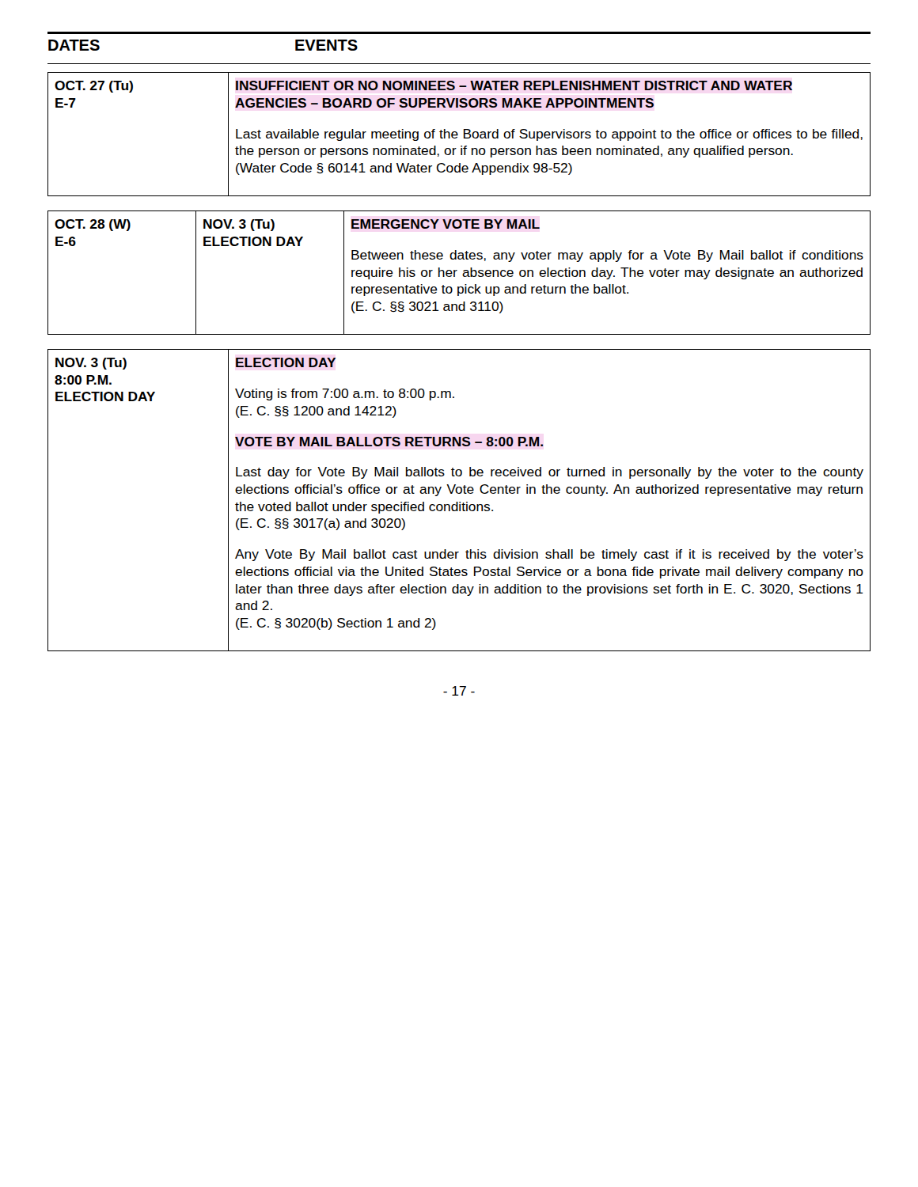| DATES | EVENTS |
| OCT. 27 (Tu) E-7 | INSUFFICIENT OR NO NOMINEES – WATER REPLENISHMENT DISTRICT AND WATER AGENCIES – BOARD OF SUPERVISORS MAKE APPOINTMENTS Last available regular meeting of the Board of Supervisors to appoint to the office or offices to be filled, the person or persons nominated, or if no person has been nominated, any qualified person. (Water Code § 60141 and Water Code Appendix 98-52) |
| OCT. 28 (W) E-6 | NOV. 3 (Tu) ELECTION DAY | EMERGENCY VOTE BY MAIL Between these dates, any voter may apply for a Vote By Mail ballot if conditions require his or her absence on election day. The voter may designate an authorized representative to pick up and return the ballot. (E. C. §§ 3021 and 3110) |
| NOV. 3 (Tu) 8:00 P.M. ELECTION DAY | ELECTION DAY Voting is from 7:00 a.m. to 8:00 p.m. (E. C. §§ 1200 and 14212) VOTE BY MAIL BALLOTS RETURNS – 8:00 P.M. Last day for Vote By Mail ballots to be received or turned in personally by the voter to the county elections official’s office or at any Vote Center in the county. An authorized representative may return the voted ballot under specified conditions. (E. C. §§ 3017(a) and 3020) Any Vote By Mail ballot cast under this division shall be timely cast if it is received by the voter’s elections official via the United States Postal Service or a bona fide private mail delivery company no later than three days after election day in addition to the provisions set forth in E. C. 3020, Sections 1 and 2. (E. C. § 3020(b) Section 1 and 2) |
- 17 -